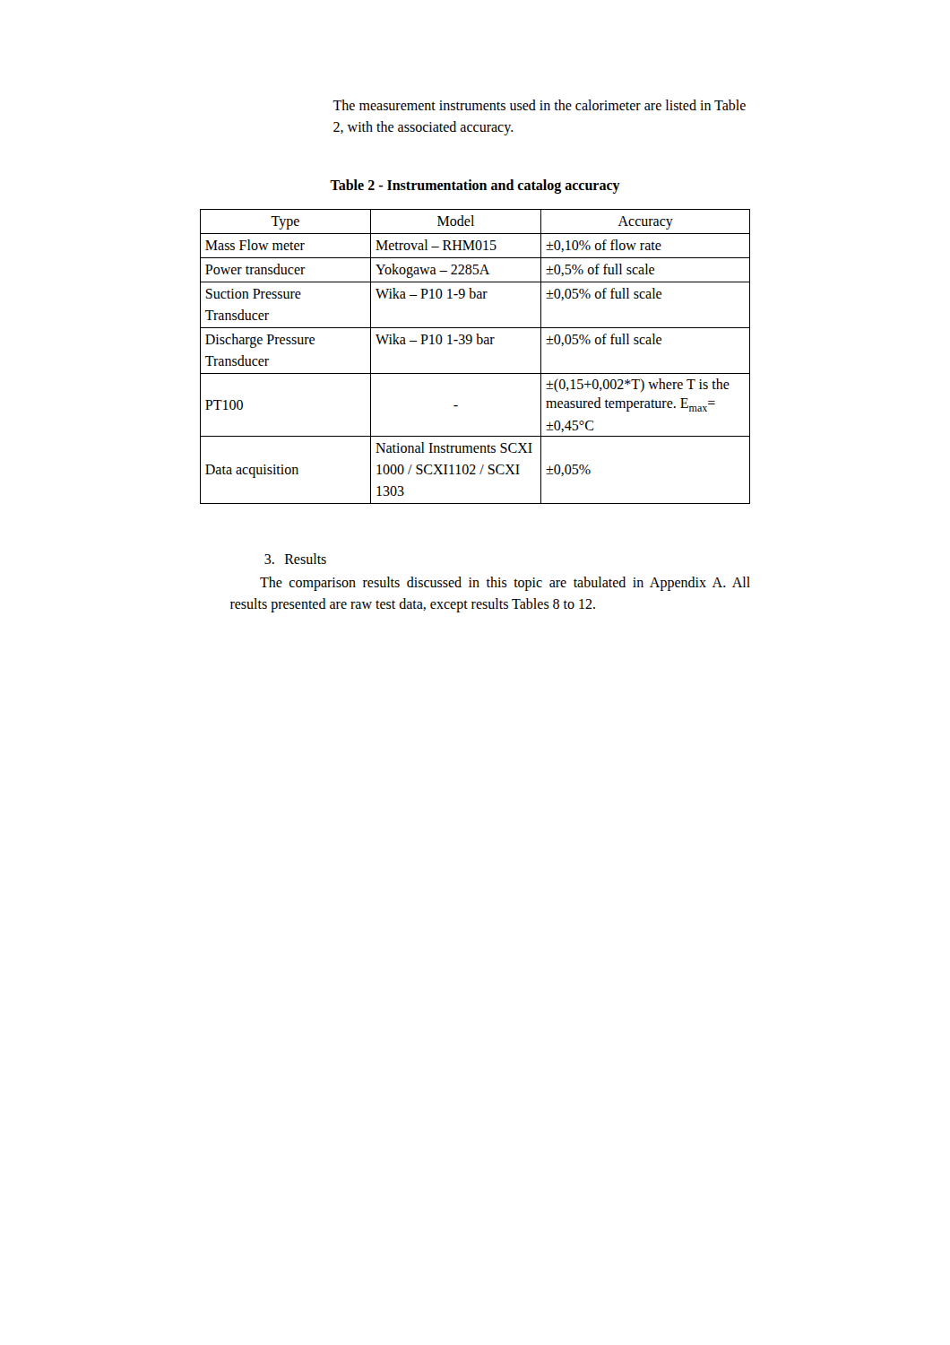The measurement instruments used in the calorimeter are listed in Table 2, with the associated accuracy.
Table 2 - Instrumentation and catalog accuracy
| Type | Model | Accuracy |
| --- | --- | --- |
| Mass Flow meter | Metroval – RHM015 | ±0,10% of flow rate |
| Power transducer | Yokogawa – 2285A | ±0,5% of full scale |
| Suction Pressure Transducer | Wika – P10 1-9 bar | ±0,05% of full scale |
| Discharge Pressure Transducer | Wika – P10 1-39 bar | ±0,05% of full scale |
| PT100 | - | ±(0,15+0,002*T) where T is the measured temperature. E max = ±0,45°C |
| Data acquisition | National Instruments SCXI 1000 / SCXI1102 / SCXI 1303 | ±0,05% |
3. Results
The comparison results discussed in this topic are tabulated in Appendix A. All results presented are raw test data, except results Tables 8 to 12.